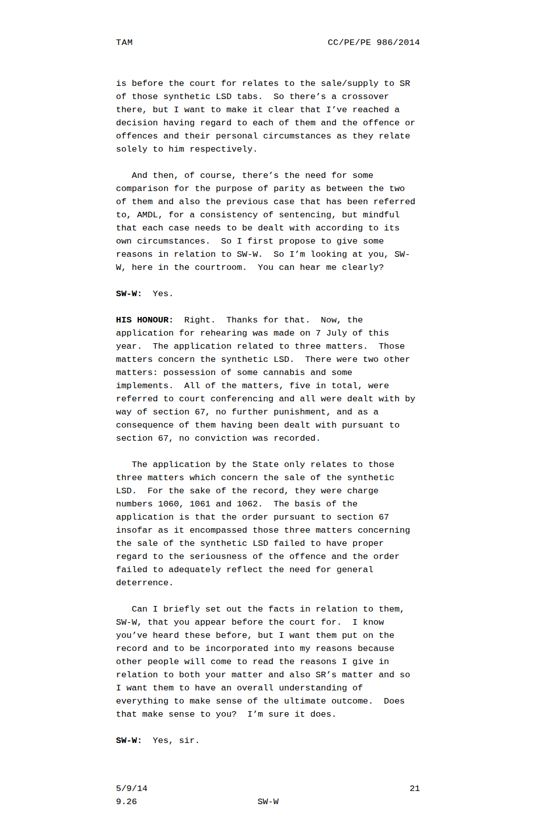TAM
CC/PE/PE 986/2014
is before the court for relates to the sale/supply to SR of those synthetic LSD tabs. So there’s a crossover there, but I want to make it clear that I’ve reached a decision having regard to each of them and the offence or offences and their personal circumstances as they relate solely to him respectively.
And then, of course, there’s the need for some comparison for the purpose of parity as between the two of them and also the previous case that has been referred to, AMDL, for a consistency of sentencing, but mindful that each case needs to be dealt with according to its own circumstances. So I first propose to give some reasons in relation to SW-W. So I’m looking at you, SW-W, here in the courtroom. You can hear me clearly?
SW-W: Yes.
HIS HONOUR: Right. Thanks for that. Now, the application for rehearing was made on 7 July of this year. The application related to three matters. Those matters concern the synthetic LSD. There were two other matters: possession of some cannabis and some implements. All of the matters, five in total, were referred to court conferencing and all were dealt with by way of section 67, no further punishment, and as a consequence of them having been dealt with pursuant to section 67, no conviction was recorded.
The application by the State only relates to those three matters which concern the sale of the synthetic LSD. For the sake of the record, they were charge numbers 1060, 1061 and 1062. The basis of the application is that the order pursuant to section 67 insofar as it encompassed those three matters concerning the sale of the synthetic LSD failed to have proper regard to the seriousness of the offence and the order failed to adequately reflect the need for general deterrence.
Can I briefly set out the facts in relation to them, SW-W, that you appear before the court for. I know you’ve heard these before, but I want them put on the record and to be incorporated into my reasons because other people will come to read the reasons I give in relation to both your matter and also SR’s matter and so I want them to have an overall understanding of everything to make sense of the ultimate outcome. Does that make sense to you? I’m sure it does.
SW-W: Yes, sir.
5/9/14 9.26
SW-W
21